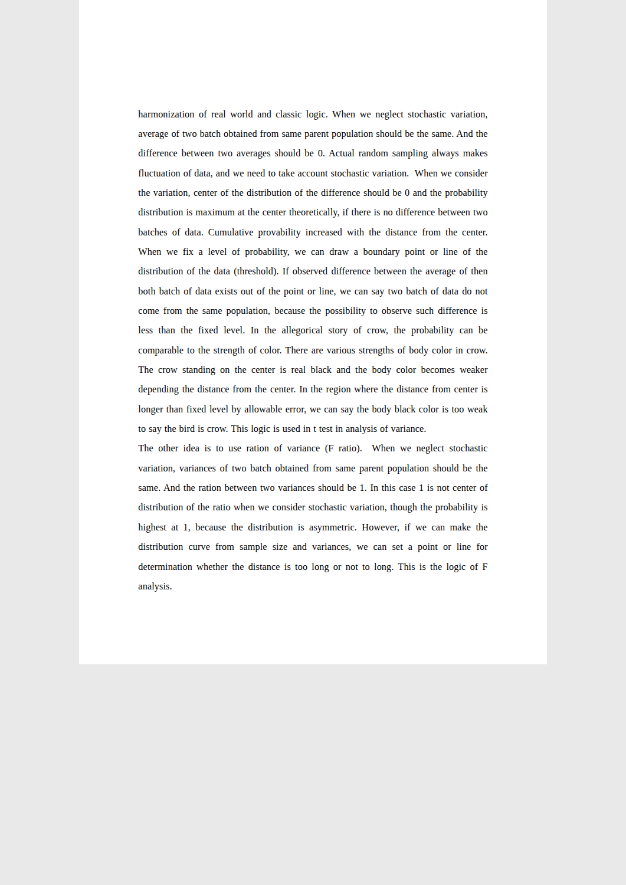harmonization of real world and classic logic. When we neglect stochastic variation, average of two batch obtained from same parent population should be the same. And the difference between two averages should be 0. Actual random sampling always makes fluctuation of data, and we need to take account stochastic variation. When we consider the variation, center of the distribution of the difference should be 0 and the probability distribution is maximum at the center theoretically, if there is no difference between two batches of data. Cumulative provability increased with the distance from the center. When we fix a level of probability, we can draw a boundary point or line of the distribution of the data (threshold). If observed difference between the average of then both batch of data exists out of the point or line, we can say two batch of data do not come from the same population, because the possibility to observe such difference is less than the fixed level. In the allegorical story of crow, the probability can be comparable to the strength of color. There are various strengths of body color in crow. The crow standing on the center is real black and the body color becomes weaker depending the distance from the center. In the region where the distance from center is longer than fixed level by allowable error, we can say the body black color is too weak to say the bird is crow. This logic is used in t test in analysis of variance.
The other idea is to use ration of variance (F ratio). When we neglect stochastic variation, variances of two batch obtained from same parent population should be the same. And the ration between two variances should be 1. In this case 1 is not center of distribution of the ratio when we consider stochastic variation, though the probability is highest at 1, because the distribution is asymmetric. However, if we can make the distribution curve from sample size and variances, we can set a point or line for determination whether the distance is too long or not to long. This is the logic of F analysis.